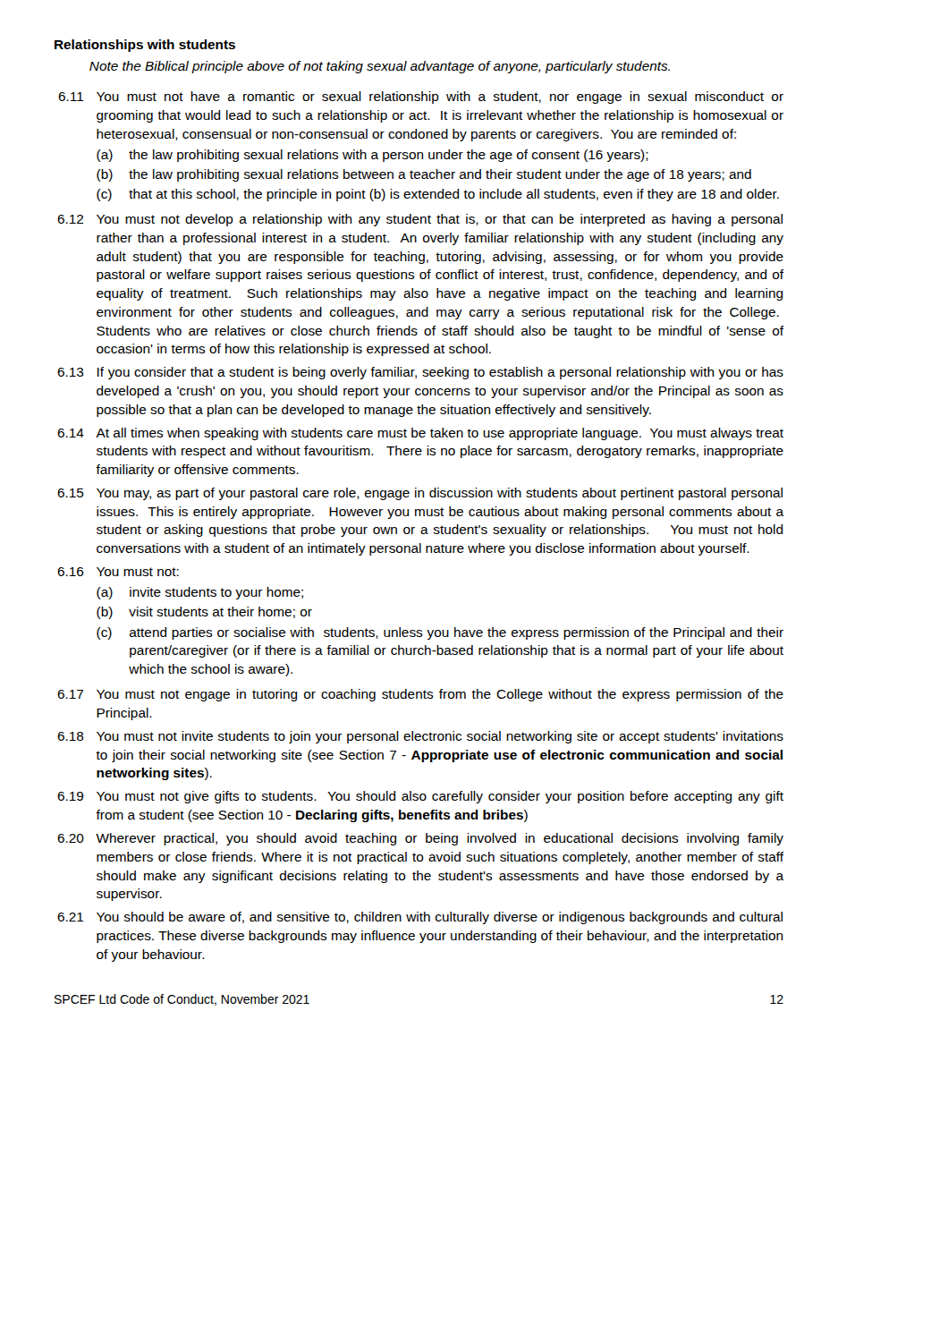Relationships with students
Note the Biblical principle above of not taking sexual advantage of anyone, particularly students.
6.11 You must not have a romantic or sexual relationship with a student, nor engage in sexual misconduct or grooming that would lead to such a relationship or act. It is irrelevant whether the relationship is homosexual or heterosexual, consensual or non-consensual or condoned by parents or caregivers. You are reminded of:
(a) the law prohibiting sexual relations with a person under the age of consent (16 years);
(b) the law prohibiting sexual relations between a teacher and their student under the age of 18 years; and
(c) that at this school, the principle in point (b) is extended to include all students, even if they are 18 and older.
6.12 You must not develop a relationship with any student that is, or that can be interpreted as having a personal rather than a professional interest in a student. An overly familiar relationship with any student (including any adult student) that you are responsible for teaching, tutoring, advising, assessing, or for whom you provide pastoral or welfare support raises serious questions of conflict of interest, trust, confidence, dependency, and of equality of treatment. Such relationships may also have a negative impact on the teaching and learning environment for other students and colleagues, and may carry a serious reputational risk for the College. Students who are relatives or close church friends of staff should also be taught to be mindful of 'sense of occasion' in terms of how this relationship is expressed at school.
6.13 If you consider that a student is being overly familiar, seeking to establish a personal relationship with you or has developed a 'crush' on you, you should report your concerns to your supervisor and/or the Principal as soon as possible so that a plan can be developed to manage the situation effectively and sensitively.
6.14 At all times when speaking with students care must be taken to use appropriate language. You must always treat students with respect and without favouritism. There is no place for sarcasm, derogatory remarks, inappropriate familiarity or offensive comments.
6.15 You may, as part of your pastoral care role, engage in discussion with students about pertinent pastoral personal issues. This is entirely appropriate. However you must be cautious about making personal comments about a student or asking questions that probe your own or a student's sexuality or relationships. You must not hold conversations with a student of an intimately personal nature where you disclose information about yourself.
6.16 You must not:
(a) invite students to your home;
(b) visit students at their home; or
(c) attend parties or socialise with students, unless you have the express permission of the Principal and their parent/caregiver (or if there is a familial or church-based relationship that is a normal part of your life about which the school is aware).
6.17 You must not engage in tutoring or coaching students from the College without the express permission of the Principal.
6.18 You must not invite students to join your personal electronic social networking site or accept students' invitations to join their social networking site (see Section 7 - Appropriate use of electronic communication and social networking sites).
6.19 You must not give gifts to students. You should also carefully consider your position before accepting any gift from a student (see Section 10 - Declaring gifts, benefits and bribes)
6.20 Wherever practical, you should avoid teaching or being involved in educational decisions involving family members or close friends. Where it is not practical to avoid such situations completely, another member of staff should make any significant decisions relating to the student's assessments and have those endorsed by a supervisor.
6.21 You should be aware of, and sensitive to, children with culturally diverse or indigenous backgrounds and cultural practices. These diverse backgrounds may influence your understanding of their behaviour, and the interpretation of your behaviour.
SPCEF Ltd Code of Conduct, November 2021 12